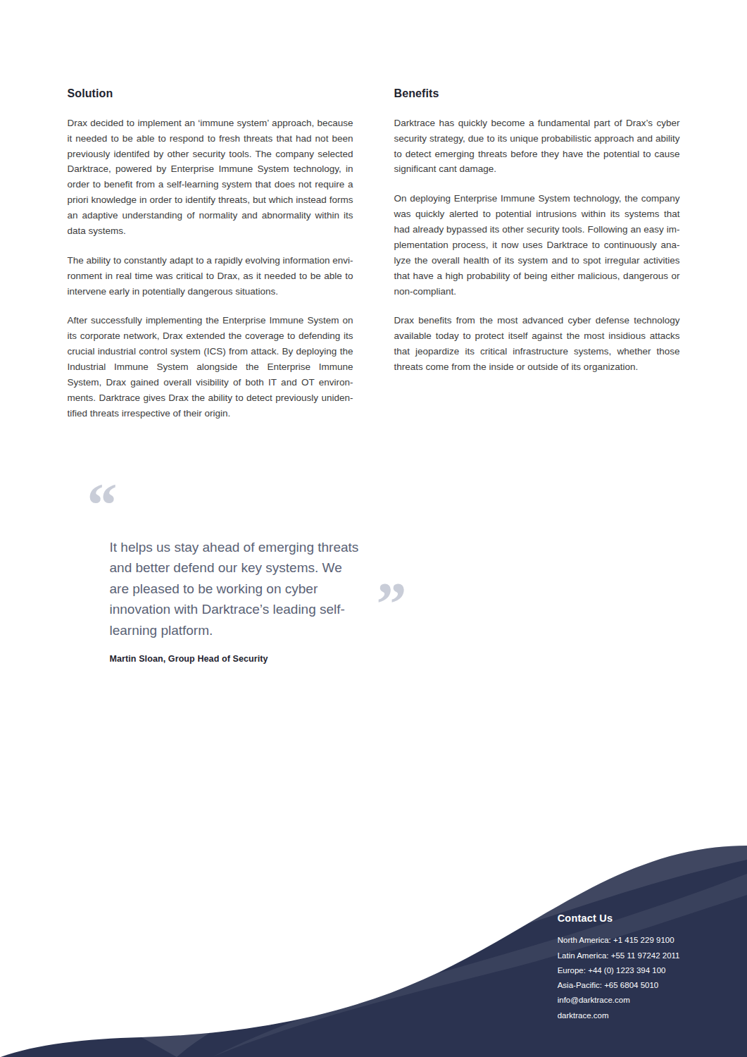Solution
Drax decided to implement an ‘immune system’ approach, because it needed to be able to respond to fresh threats that had not been previously identifed by other security tools. The company selected Darktrace, powered by Enterprise Immune System technology, in order to benefit from a self-learning system that does not require a priori knowledge in order to identify threats, but which instead forms an adaptive understanding of normality and abnormality within its data systems.
The ability to constantly adapt to a rapidly evolving information environment in real time was critical to Drax, as it needed to be able to intervene early in potentially dangerous situations.
After successfully implementing the Enterprise Immune System on its corporate network, Drax extended the coverage to defending its crucial industrial control system (ICS) from attack. By deploying the Industrial Immune System alongside the Enterprise Immune System, Drax gained overall visibility of both IT and OT environments. Darktrace gives Drax the ability to detect previously unidentified threats irrespective of their origin.
Benefits
Darktrace has quickly become a fundamental part of Drax’s cyber security strategy, due to its unique probabilistic approach and ability to detect emerging threats before they have the potential to cause significant cant damage.
On deploying Enterprise Immune System technology, the company was quickly alerted to potential intrusions within its systems that had already bypassed its other security tools. Following an easy implementation process, it now uses Darktrace to continuously analyze the overall health of its system and to spot irregular activities that have a high probability of being either malicious, dangerous or non-compliant.
Drax benefits from the most advanced cyber defense technology available today to protect itself against the most insidious attacks that jeopardize its critical infrastructure systems, whether those threats come from the inside or outside of its organization.
“
It helps us stay ahead of emerging threats and better defend our key systems. We are pleased to be working on cyber innovation with Darktrace’s leading self-learning platform.
”
Martin Sloan, Group Head of Security
Contact Us
North America: +1 415 229 9100
Latin America: +55 11 97242 2011
Europe: +44 (0) 1223 394 100
Asia-Pacific: +65 6804 5010
info@darktrace.com
darktrace.com